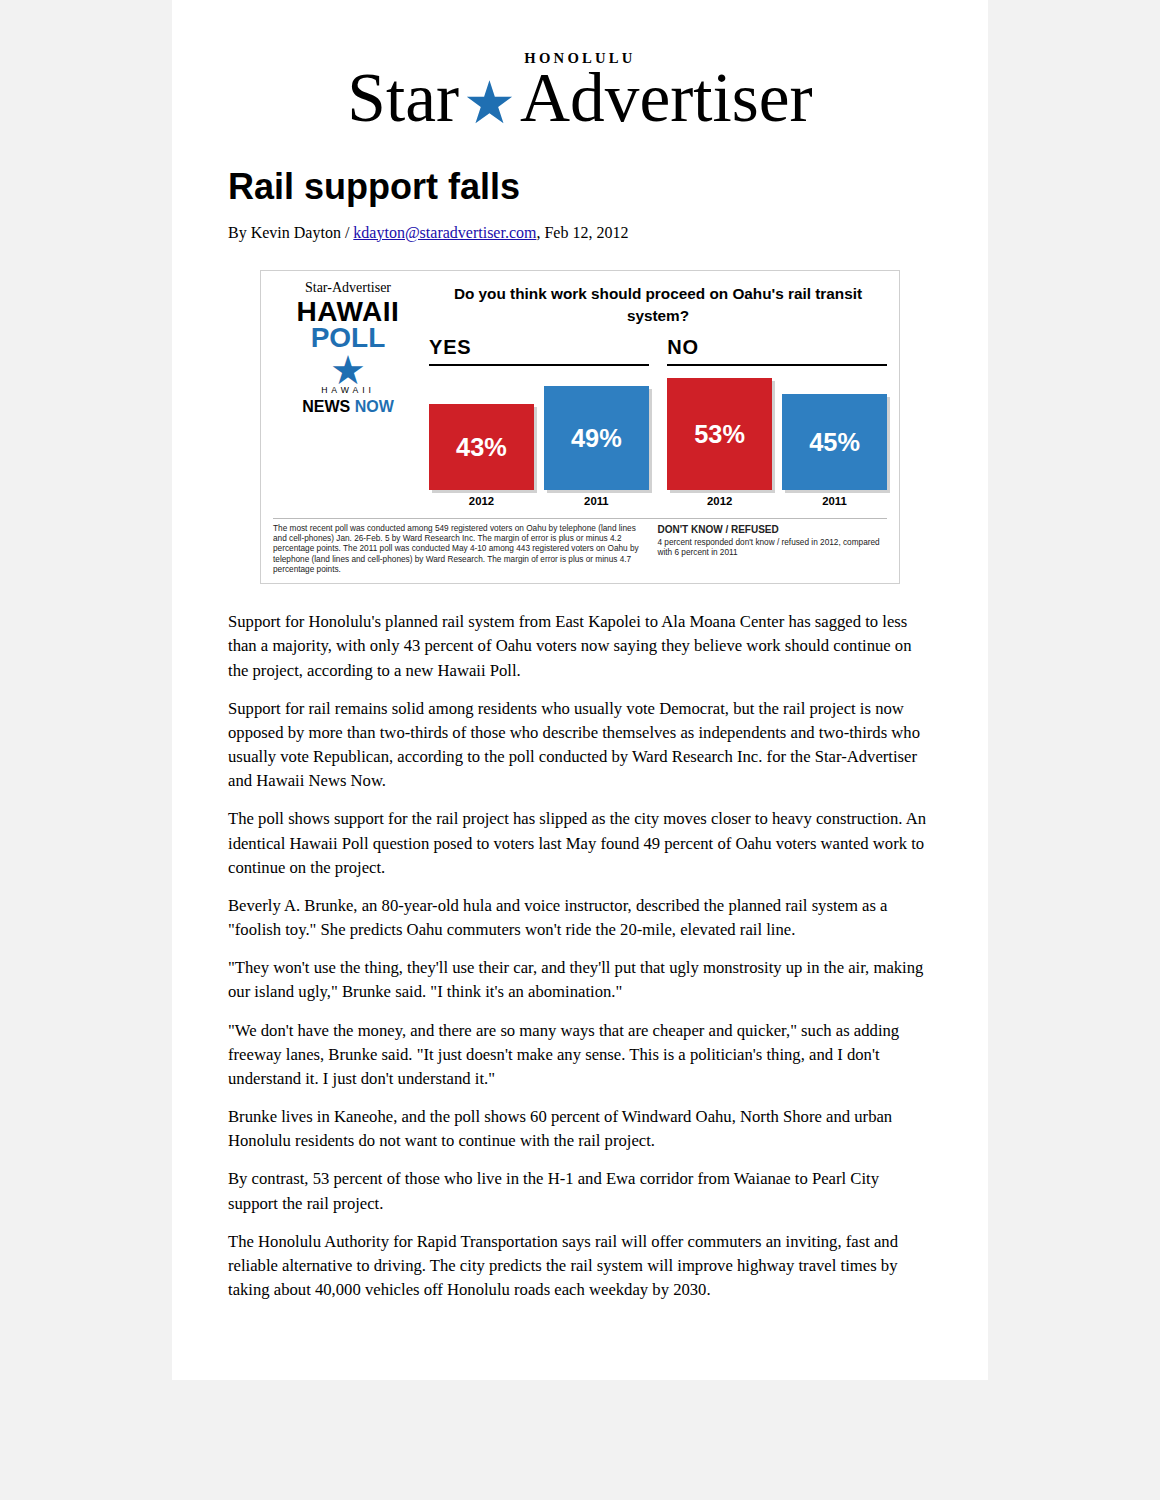Honolulu
Star★Advertiser
Rail support falls
By Kevin Dayton / kdayton@staradvertiser.com, Feb 12, 2012
Star-Advertiser HAWAII POLL ★ HAWAII NEWS NOW
Do you think work should proceed on Oahu's rail transit system?
YES
43%
49%
20122011
NO
53%
45%
20122011
The most recent poll was conducted among 549 registered voters on Oahu by telephone (land lines and cell-phones) Jan. 26-Feb. 5 by Ward Research Inc. The margin of error is plus or minus 4.2 percentage points. The 2011 poll was conducted May 4-10 among 443 registered voters on Oahu by telephone (land lines and cell-phones) by Ward Research. The margin of error is plus or minus 4.7 percentage points.
DON'T KNOW / REFUSED 4 percent responded don't know / refused in 2012, compared with 6 percent in 2011
Support for Honolulu's planned rail system from East Kapolei to Ala Moana Center has sagged to less than a majority, with only 43 percent of Oahu voters now saying they believe work should continue on the project, according to a new Hawaii Poll.
Support for rail remains solid among residents who usually vote Democrat, but the rail project is now opposed by more than two-thirds of those who describe themselves as independents and two-thirds who usually vote Republican, according to the poll conducted by Ward Research Inc. for the Star-Advertiser and Hawaii News Now.
The poll shows support for the rail project has slipped as the city moves closer to heavy construction. An identical Hawaii Poll question posed to voters last May found 49 percent of Oahu voters wanted work to continue on the project.
Beverly A. Brunke, an 80-year-old hula and voice instructor, described the planned rail system as a "foolish toy." She predicts Oahu commuters won't ride the 20-mile, elevated rail line.
"They won't use the thing, they'll use their car, and they'll put that ugly monstrosity up in the air, making our island ugly," Brunke said. "I think it's an abomination."
"We don't have the money, and there are so many ways that are cheaper and quicker," such as adding freeway lanes, Brunke said. "It just doesn't make any sense. This is a politician's thing, and I don't understand it. I just don't understand it."
Brunke lives in Kaneohe, and the poll shows 60 percent of Windward Oahu, North Shore and urban Honolulu residents do not want to continue with the rail project.
By contrast, 53 percent of those who live in the H-1 and Ewa corridor from Waianae to Pearl City support the rail project.
The Honolulu Authority for Rapid Transportation says rail will offer commuters an inviting, fast and reliable alternative to driving. The city predicts the rail system will improve highway travel times by taking about 40,000 vehicles off Honolulu roads each weekday by 2030.